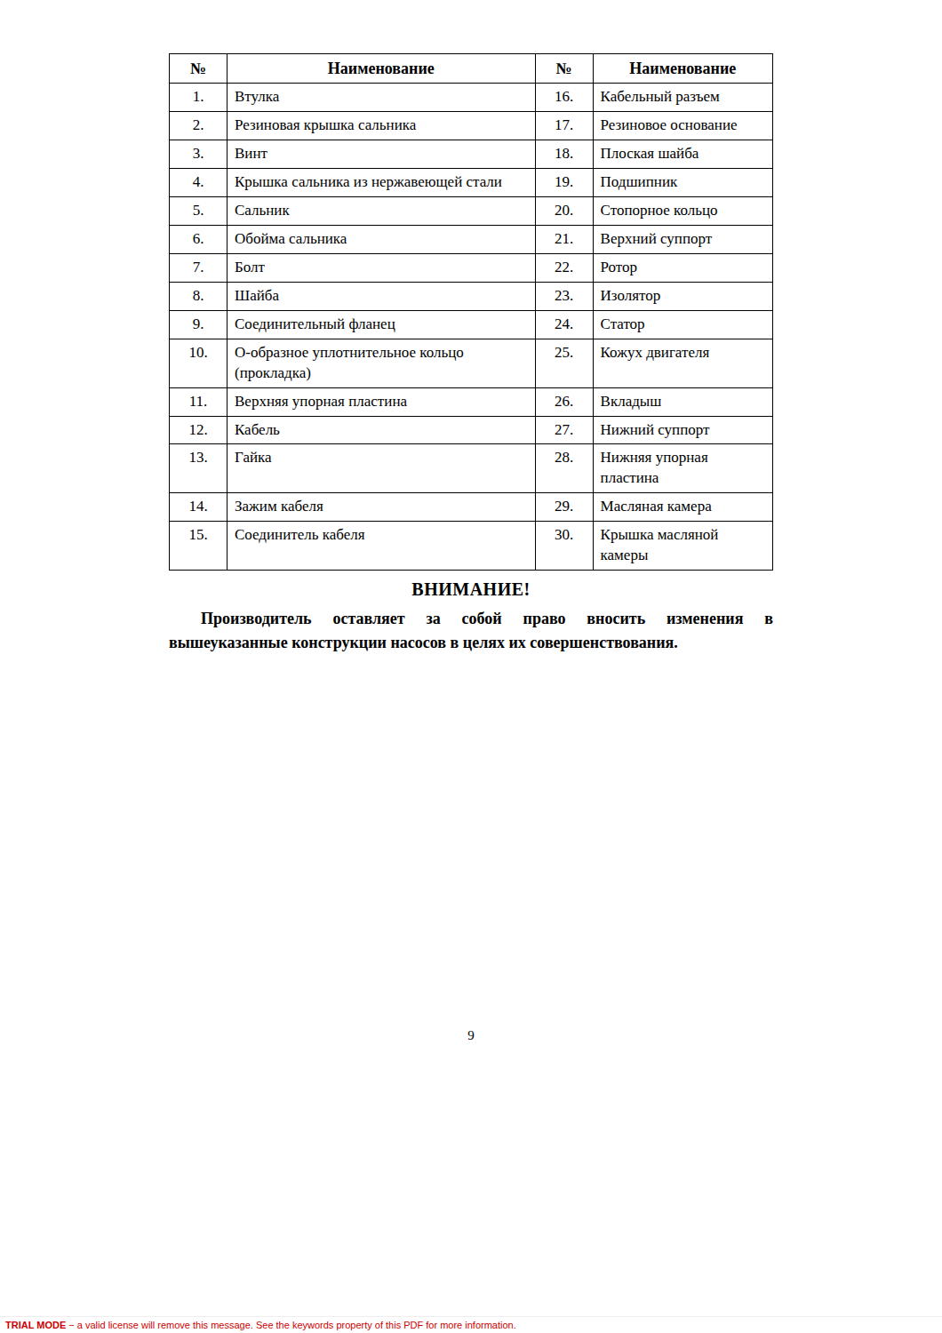| № | Наименование | № | Наименование |
| --- | --- | --- | --- |
| 1. | Втулка | 16. | Кабельный разъем |
| 2. | Резиновая крышка сальника | 17. | Резиновое основание |
| 3. | Винт | 18. | Плоская шайба |
| 4. | Крышка сальника из нержавеющей стали | 19. | Подшипник |
| 5. | Сальник | 20. | Стопорное кольцо |
| 6. | Обойма сальника | 21. | Верхний суппорт |
| 7. | Болт | 22. | Ротор |
| 8. | Шайба | 23. | Изолятор |
| 9. | Соединительный фланец | 24. | Статор |
| 10. | О-образное уплотнительное кольцо (прокладка) | 25. | Кожух двигателя |
| 11. | Верхняя упорная пластина | 26. | Вкладыш |
| 12. | Кабель | 27. | Нижний суппорт |
| 13. | Гайка | 28. | Нижняя упорная пластина |
| 14. | Зажим кабеля | 29. | Масляная камера |
| 15. | Соединитель кабеля | 30. | Крышка масляной камеры |
ВНИМАНИЕ!
Производитель оставляет за собой право вносить изменения в вышеуказанные конструкции насосов в целях их совершенствования.
9
TRIAL MODE − a valid license will remove this message. See the keywords property of this PDF for more information.